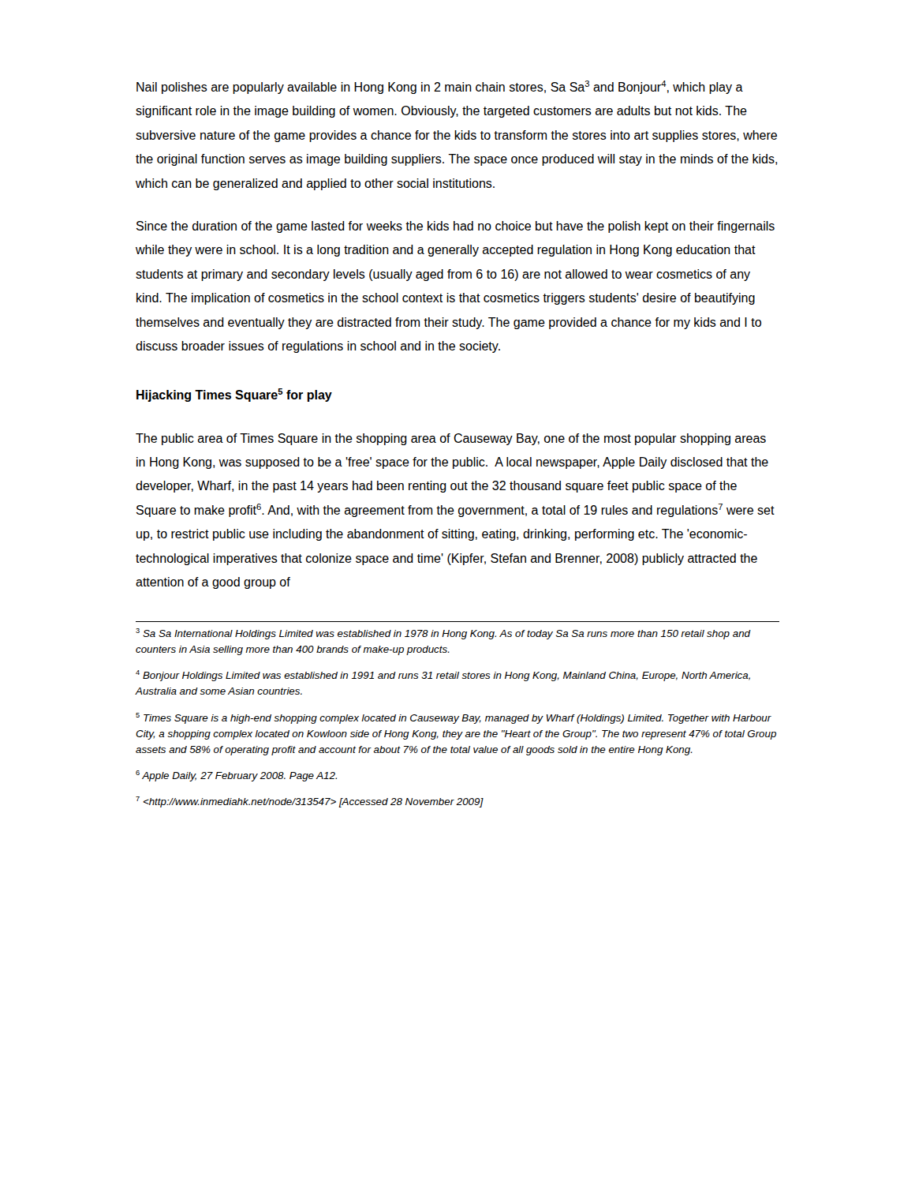Nail polishes are popularly available in Hong Kong in 2 main chain stores, Sa Sa3 and Bonjour4, which play a significant role in the image building of women. Obviously, the targeted customers are adults but not kids. The subversive nature of the game provides a chance for the kids to transform the stores into art supplies stores, where the original function serves as image building suppliers. The space once produced will stay in the minds of the kids, which can be generalized and applied to other social institutions.
Since the duration of the game lasted for weeks the kids had no choice but have the polish kept on their fingernails while they were in school. It is a long tradition and a generally accepted regulation in Hong Kong education that students at primary and secondary levels (usually aged from 6 to 16) are not allowed to wear cosmetics of any kind. The implication of cosmetics in the school context is that cosmetics triggers students' desire of beautifying themselves and eventually they are distracted from their study. The game provided a chance for my kids and I to discuss broader issues of regulations in school and in the society.
Hijacking Times Square5 for play
The public area of Times Square in the shopping area of Causeway Bay, one of the most popular shopping areas in Hong Kong, was supposed to be a 'free' space for the public. A local newspaper, Apple Daily disclosed that the developer, Wharf, in the past 14 years had been renting out the 32 thousand square feet public space of the Square to make profit6. And, with the agreement from the government, a total of 19 rules and regulations7 were set up, to restrict public use including the abandonment of sitting, eating, drinking, performing etc. The 'economic-technological imperatives that colonize space and time' (Kipfer, Stefan and Brenner, 2008) publicly attracted the attention of a good group of
3 Sa Sa International Holdings Limited was established in 1978 in Hong Kong. As of today Sa Sa runs more than 150 retail shop and counters in Asia selling more than 400 brands of make-up products.
4 Bonjour Holdings Limited was established in 1991 and runs 31 retail stores in Hong Kong, Mainland China, Europe, North America, Australia and some Asian countries.
5 Times Square is a high-end shopping complex located in Causeway Bay, managed by Wharf (Holdings) Limited. Together with Harbour City, a shopping complex located on Kowloon side of Hong Kong, they are the "Heart of the Group". The two represent 47% of total Group assets and 58% of operating profit and account for about 7% of the total value of all goods sold in the entire Hong Kong.
6 Apple Daily, 27 February 2008. Page A12.
7 <http://www.inmediahk.net/node/313547> [Accessed 28 November 2009]